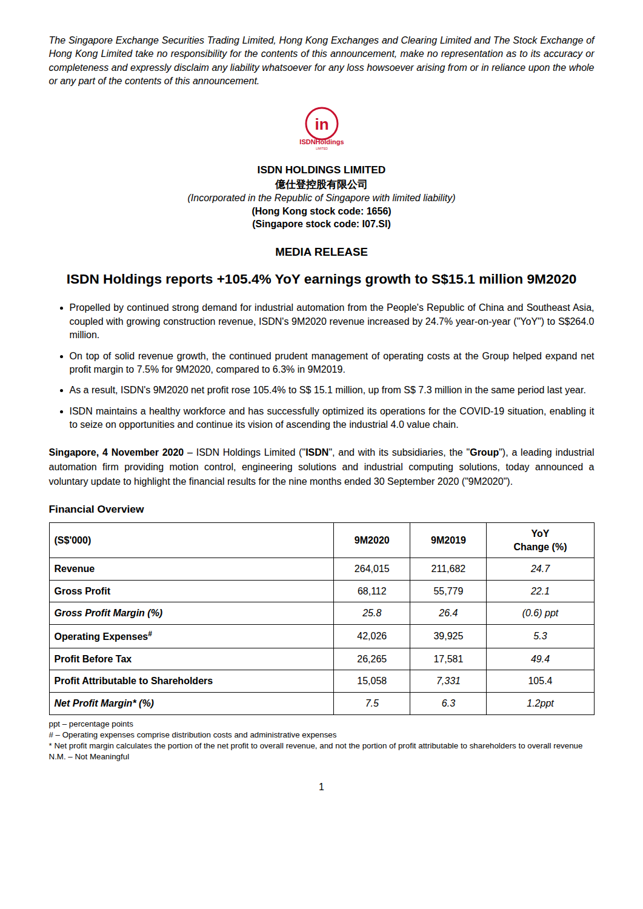The Singapore Exchange Securities Trading Limited, Hong Kong Exchanges and Clearing Limited and The Stock Exchange of Hong Kong Limited take no responsibility for the contents of this announcement, make no representation as to its accuracy or completeness and expressly disclaim any liability whatsoever for any loss howsoever arising from or in reliance upon the whole or any part of the contents of this announcement.
in ISDNHoldings LIMITED
ISDN HOLDINGS LIMITED
億仕登控股有限公司
(Incorporated in the Republic of Singapore with limited liability)
(Hong Kong stock code: 1656)
(Singapore stock code: I07.SI)
MEDIA RELEASE
ISDN Holdings reports +105.4% YoY earnings growth to S$15.1 million 9M2020
Propelled by continued strong demand for industrial automation from the People's Republic of China and Southeast Asia, coupled with growing construction revenue, ISDN's 9M2020 revenue increased by 24.7% year-on-year ("YoY") to S$264.0 million.
On top of solid revenue growth, the continued prudent management of operating costs at the Group helped expand net profit margin to 7.5% for 9M2020, compared to 6.3% in 9M2019.
As a result, ISDN's 9M2020 net profit rose 105.4% to S$ 15.1 million, up from S$ 7.3 million in the same period last year.
ISDN maintains a healthy workforce and has successfully optimized its operations for the COVID-19 situation, enabling it to seize on opportunities and continue its vision of ascending the industrial 4.0 value chain.
Singapore, 4 November 2020 – ISDN Holdings Limited ("ISDN", and with its subsidiaries, the "Group"), a leading industrial automation firm providing motion control, engineering solutions and industrial computing solutions, today announced a voluntary update to highlight the financial results for the nine months ended 30 September 2020 ("9M2020").
Financial Overview
| (S$'000) | 9M2020 | 9M2019 | YoY Change (%) |
| --- | --- | --- | --- |
| Revenue | 264,015 | 211,682 | 24.7 |
| Gross Profit | 68,112 | 55,779 | 22.1 |
| Gross Profit Margin (%) | 25.8 | 26.4 | (0.6) ppt |
| Operating Expenses # | 42,026 | 39,925 | 5.3 |
| Profit Before Tax | 26,265 | 17,581 | 49.4 |
| Profit Attributable to Shareholders | 15,058 | 7,331 | 105.4 |
| Net Profit Margin* (%) | 7.5 | 6.3 | 1.2ppt |
ppt – percentage points
# – Operating expenses comprise distribution costs and administrative expenses
* Net profit margin calculates the portion of the net profit to overall revenue, and not the portion of profit attributable to shareholders to overall revenue
N.M. – Not Meaningful
1